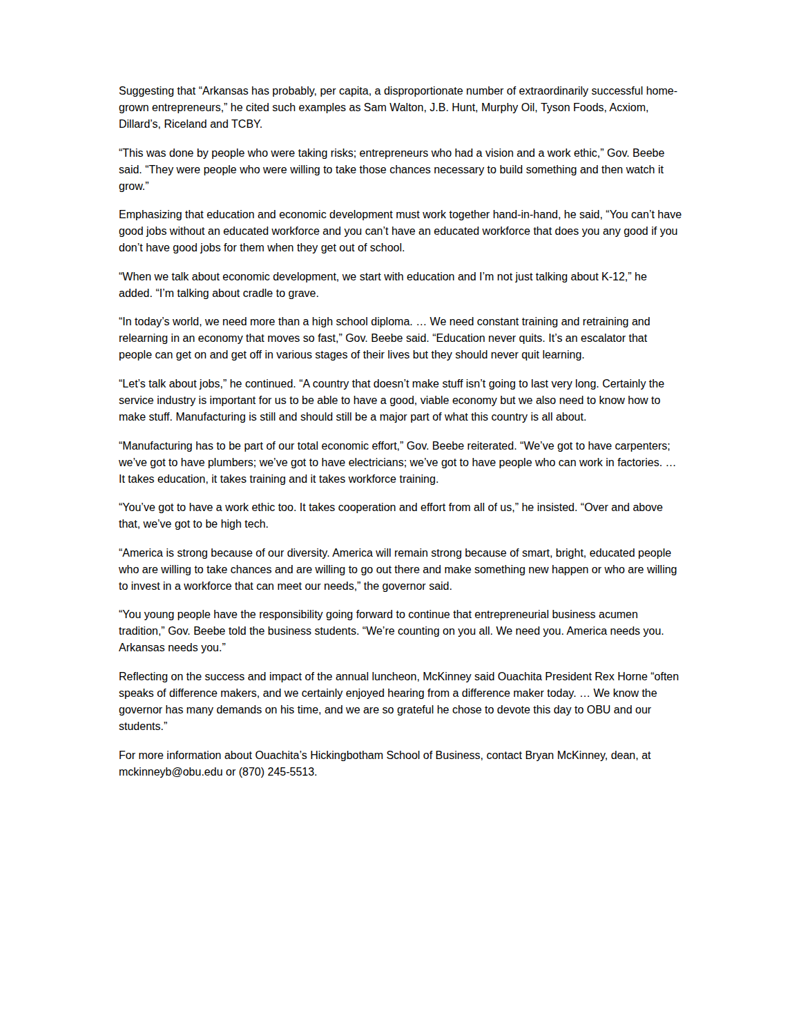Suggesting that “Arkansas has probably, per capita, a disproportionate number of extraordinarily successful home-grown entrepreneurs,” he cited such examples as Sam Walton, J.B. Hunt, Murphy Oil, Tyson Foods, Acxiom, Dillard’s, Riceland and TCBY.
“This was done by people who were taking risks; entrepreneurs who had a vision and a work ethic,” Gov. Beebe said. “They were people who were willing to take those chances necessary to build something and then watch it grow.”
Emphasizing that education and economic development must work together hand-in-hand, he said, “You can’t have good jobs without an educated workforce and you can’t have an educated workforce that does you any good if you don’t have good jobs for them when they get out of school.
“When we talk about economic development, we start with education and I’m not just talking about K-12,” he added. “I’m talking about cradle to grave.
“In today’s world, we need more than a high school diploma. … We need constant training and retraining and relearning in an economy that moves so fast,” Gov. Beebe said. “Education never quits. It’s an escalator that people can get on and get off in various stages of their lives but they should never quit learning.
“Let’s talk about jobs,” he continued. “A country that doesn’t make stuff isn’t going to last very long. Certainly the service industry is important for us to be able to have a good, viable economy but we also need to know how to make stuff. Manufacturing is still and should still be a major part of what this country is all about.
“Manufacturing has to be part of our total economic effort,” Gov. Beebe reiterated. “We’ve got to have carpenters; we’ve got to have plumbers; we’ve got to have electricians; we’ve got to have people who can work in factories. … It takes education, it takes training and it takes workforce training.
“You’ve got to have a work ethic too. It takes cooperation and effort from all of us,” he insisted. “Over and above that, we’ve got to be high tech.
“America is strong because of our diversity. America will remain strong because of smart, bright, educated people who are willing to take chances and are willing to go out there and make something new happen or who are willing to invest in a workforce that can meet our needs,” the governor said.
“You young people have the responsibility going forward to continue that entrepreneurial business acumen tradition,” Gov. Beebe told the business students. “We’re counting on you all. We need you. America needs you. Arkansas needs you.”
Reflecting on the success and impact of the annual luncheon, McKinney said Ouachita President Rex Horne “often speaks of difference makers, and we certainly enjoyed hearing from a difference maker today. … We know the governor has many demands on his time, and we are so grateful he chose to devote this day to OBU and our students.”
For more information about Ouachita’s Hickingbotham School of Business, contact Bryan McKinney, dean, at mckinneyb@obu.edu or (870) 245-5513.